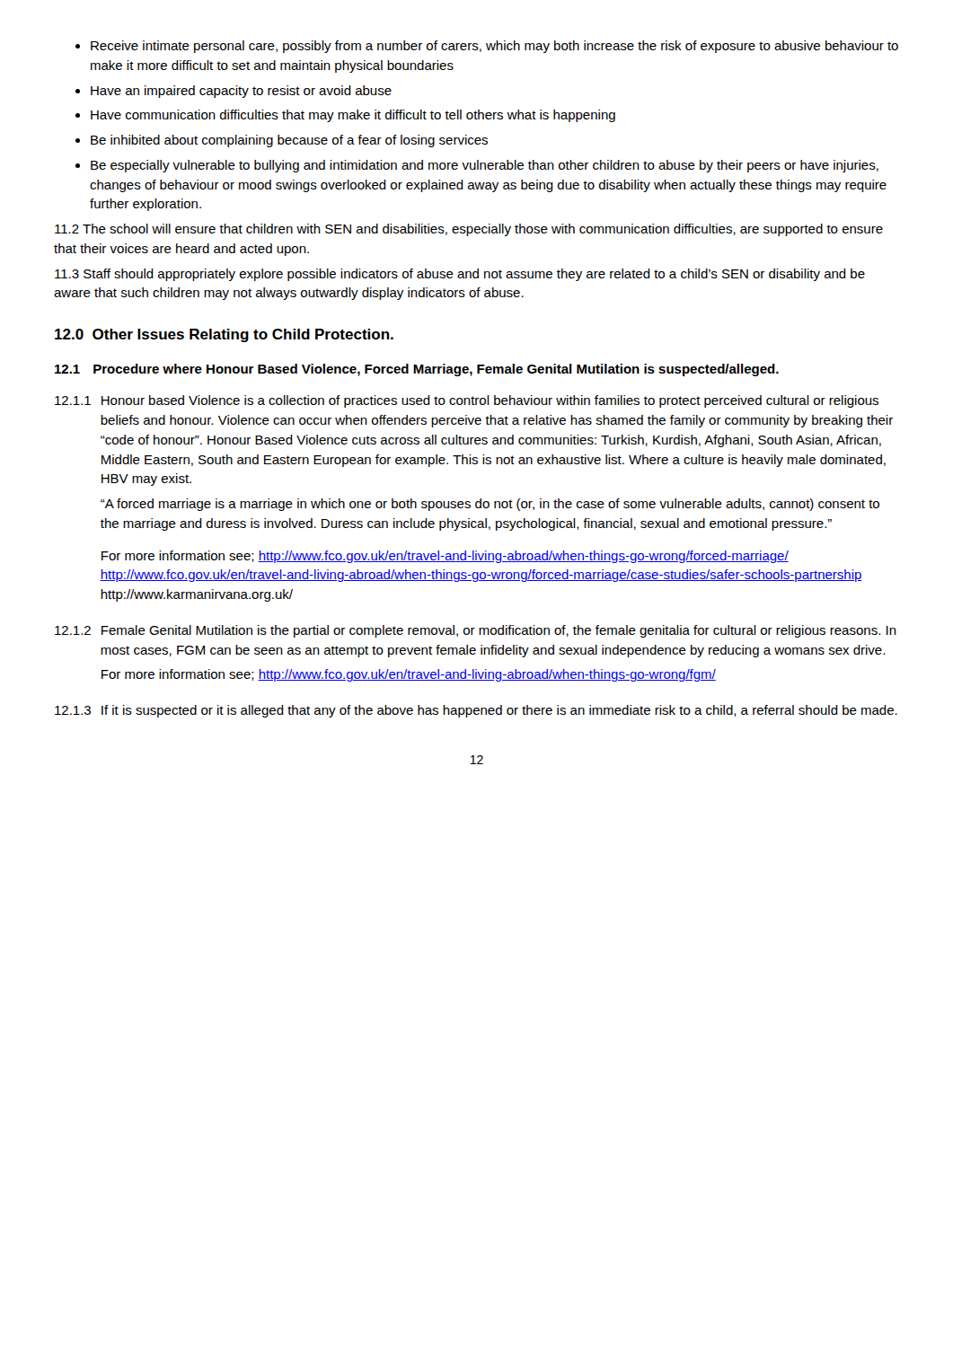Receive intimate personal care, possibly from a number of carers, which may both increase the risk of exposure to abusive behaviour to make it more difficult to set and maintain physical boundaries
Have an impaired capacity to resist or avoid abuse
Have communication difficulties that may make it difficult to tell others what is happening
Be inhibited about complaining because of a fear of losing services
Be especially vulnerable to bullying and intimidation and more vulnerable than other children to abuse by their peers or have injuries, changes of behaviour or mood swings overlooked or explained away as being due to disability when actually these things may require further exploration.
11.2 The school will ensure that children with SEN and disabilities, especially those with communication difficulties, are supported to ensure that their voices are heard and acted upon.
11.3 Staff should appropriately explore possible indicators of abuse and not assume they are related to a child’s SEN or disability and be aware that such children may not always outwardly display indicators of abuse.
12.0 Other Issues Relating to Child Protection.
12.1 Procedure where Honour Based Violence, Forced Marriage, Female Genital Mutilation is suspected/alleged.
12.1.1
Honour based Violence is a collection of practices used to control behaviour within families to protect perceived cultural or religious beliefs and honour. Violence can occur when offenders perceive that a relative has shamed the family or community by breaking their “code of honour”. Honour Based Violence cuts across all cultures and communities: Turkish, Kurdish, Afghani, South Asian, African, Middle Eastern, South and Eastern European for example. This is not an exhaustive list. Where a culture is heavily male dominated, HBV may exist.
“A forced marriage is a marriage in which one or both spouses do not (or, in the case of some vulnerable adults, cannot) consent to the marriage and duress is involved. Duress can include physical, psychological, financial, sexual and emotional pressure.”
For more information see; http://www.fco.gov.uk/en/travel-and-living-abroad/when-things-go-wrong/forced-marriage/
http://www.fco.gov.uk/en/travel-and-living-abroad/when-things-go-wrong/forced-marriage/case-studies/safer-schools-partnership
http://www.karmanirvana.org.uk/
12.1.2
Female Genital Mutilation is the partial or complete removal, or modification of, the female genitalia for cultural or religious reasons. In most cases, FGM can be seen as an attempt to prevent female infidelity and sexual independence by reducing a womans sex drive.
For more information see; http://www.fco.gov.uk/en/travel-and-living-abroad/when-things-go-wrong/fgm/
12.1.3
If it is suspected or it is alleged that any of the above has happened or there is an immediate risk to a child, a referral should be made.
12